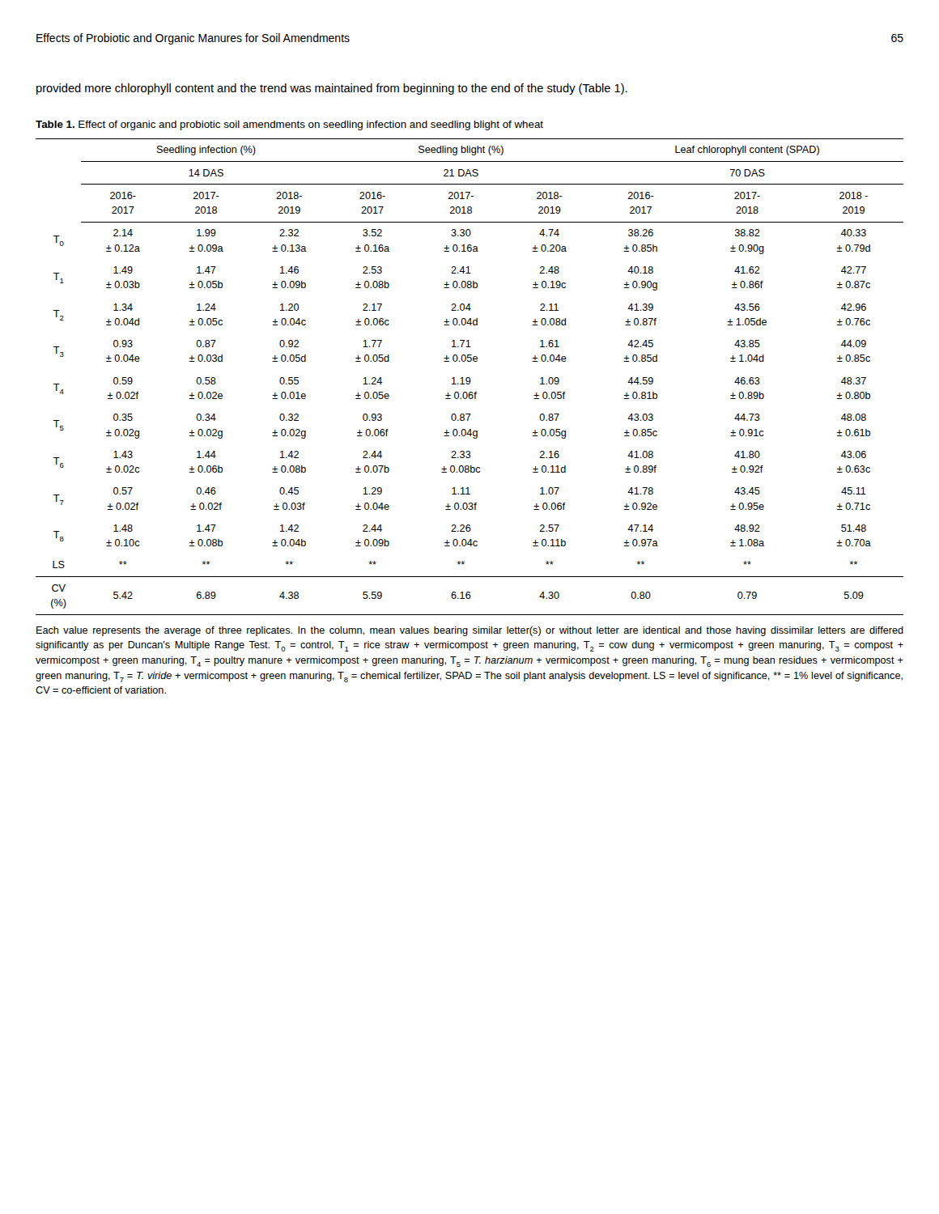Effects of Probiotic and Organic Manures for Soil Amendments 65
provided more chlorophyll content and the trend was maintained from beginning to the end of the study (Table 1).
Table 1. Effect of organic and probiotic soil amendments on seedling infection and seedling blight of wheat
| | Seedling infection (%) | Seedling blight (%) | Leaf chlorophyll content (SPAD) |
| --- | --- | --- | --- |
| 14 DAS | 21 DAS | 70 DAS |
| 2016- 2017 | 2017- 2018 | 2018- 2019 | 2016- 2017 | 2017- 2018 | 2018- 2019 | 2016- 2017 | 2017- 2018 | 2018 - 2019 |
| T 0 | 2.14 ± 0.12a | 1.99 ± 0.09a | 2.32 ± 0.13a | 3.52 ± 0.16a | 3.30 ± 0.16a | 4.74 ± 0.20a | 38.26 ± 0.85h | 38.82 ± 0.90g | 40.33 ± 0.79d |
| T 1 | 1.49 ± 0.03b | 1.47 ± 0.05b | 1.46 ± 0.09b | 2.53 ± 0.08b | 2.41 ± 0.08b | 2.48 ± 0.19c | 40.18 ± 0.90g | 41.62 ± 0.86f | 42.77 ± 0.87c |
| T 2 | 1.34 ± 0.04d | 1.24 ± 0.05c | 1.20 ± 0.04c | 2.17 ± 0.06c | 2.04 ± 0.04d | 2.11 ± 0.08d | 41.39 ± 0.87f | 43.56 ± 1.05de | 42.96 ± 0.76c |
| T 3 | 0.93 ± 0.04e | 0.87 ± 0.03d | 0.92 ± 0.05d | 1.77 ± 0.05d | 1.71 ± 0.05e | 1.61 ± 0.04e | 42.45 ± 0.85d | 43.85 ± 1.04d | 44.09 ± 0.85c |
| T 4 | 0.59 ± 0.02f | 0.58 ± 0.02e | 0.55 ± 0.01e | 1.24 ± 0.05e | 1.19 ± 0.06f | 1.09 ± 0.05f | 44.59 ± 0.81b | 46.63 ± 0.89b | 48.37 ± 0.80b |
| T 5 | 0.35 ± 0.02g | 0.34 ± 0.02g | 0.32 ± 0.02g | 0.93 ± 0.06f | 0.87 ± 0.04g | 0.87 ± 0.05g | 43.03 ± 0.85c | 44.73 ± 0.91c | 48.08 ± 0.61b |
| T 6 | 1.43 ± 0.02c | 1.44 ± 0.06b | 1.42 ± 0.08b | 2.44 ± 0.07b | 2.33 ± 0.08bc | 2.16 ± 0.11d | 41.08 ± 0.89f | 41.80 ± 0.92f | 43.06 ± 0.63c |
| T 7 | 0.57 ± 0.02f | 0.46 ± 0.02f | 0.45 ± 0.03f | 1.29 ± 0.04e | 1.11 ± 0.03f | 1.07 ± 0.06f | 41.78 ± 0.92e | 43.45 ± 0.95e | 45.11 ± 0.71c |
| T 8 | 1.48 ± 0.10c | 1.47 ± 0.08b | 1.42 ± 0.04b | 2.44 ± 0.09b | 2.26 ± 0.04c | 2.57 ± 0.11b | 47.14 ± 0.97a | 48.92 ± 1.08a | 51.48 ± 0.70a |
| LS | ** | ** | ** | ** | ** | ** | ** | ** | ** |
| CV (%) | 5.42 | 6.89 | 4.38 | 5.59 | 6.16 | 4.30 | 0.80 | 0.79 | 5.09 |
Each value represents the average of three replicates. In the column, mean values bearing similar letter(s) or without letter are identical and those having dissimilar letters are differed significantly as per Duncan's Multiple Range Test. T0 = control, T1 = rice straw + vermicompost + green manuring, T2 = cow dung + vermicompost + green manuring, T3 = compost + vermicompost + green manuring, T4 = poultry manure + vermicompost + green manuring, T5 = T. harzianum + vermicompost + green manuring, T6 = mung bean residues + vermicompost + green manuring, T7 = T. viride + vermicompost + green manuring, T8 = chemical fertilizer, SPAD = The soil plant analysis development. LS = level of significance, ** = 1% level of significance, CV = co-efficient of variation.